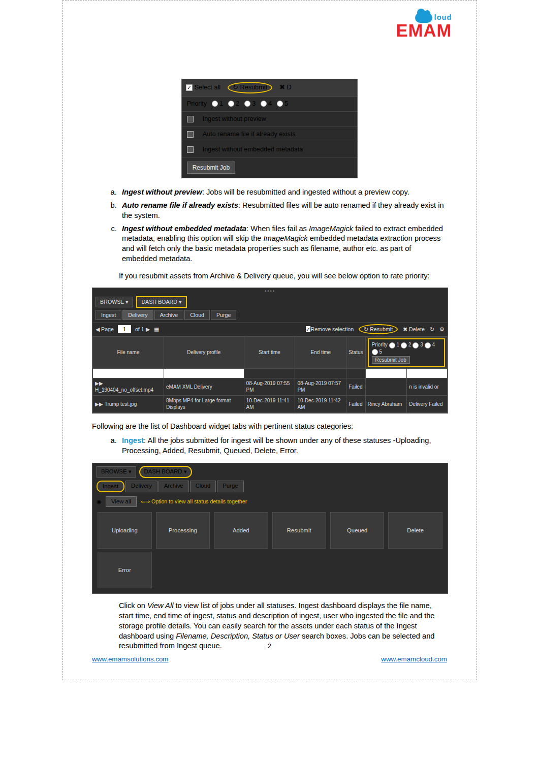loud
EMAM
✓Select all ↻ Resubmit ✖ D
Priority 1 2 3 4 5
Ingest without preview
Auto rename file if already exists
Ingest without embedded metadata
Resubmit Job
Ingest without preview: Jobs will be resubmitted and ingested without a preview copy.
Auto rename file if already exists: Resubmitted files will be auto renamed if they already exist in the system.
Ingest without embedded metadata: When files fail as ImageMagick failed to extract embedded metadata, enabling this option will skip the ImageMagick embedded metadata extraction process and will fetch only the basic metadata properties such as filename, author etc. as part of embedded metadata.
If you resubmit assets from Archive & Delivery queue, you will see below option to rate priority:
••••
BROWSE ▾ DASH BOARD ▾
Ingest Delivery Archive Cloud Purge
◀ Page 1 of 1 ▶ ▦
✓Remove selection ↻ Resubmit ✖ Delete ↻ ⚙
| File name | Delivery profile | Start time | End time | Status | Priority 1 2 3 4 5 Resubmit Job |
| --- | --- | --- | --- | --- | --- |
| ▶▶ H_190404_no_offset.mp4 | eMAM XML Delivery | 08-Aug-2019 07:55 PM | 08-Aug-2019 07:57 PM | Failed | | n is invalid or |
| ▶▶ Trump test.jpg | 8Mbps MP4 for Large format Displays | 10-Dec-2019 11:41 AM | 10-Dec-2019 11:42 AM | Failed | Rincy Abraham | Delivery Failed |
Following are the list of Dashboard widget tabs with pertinent status categories:
Ingest: All the jobs submitted for ingest will be shown under any of these statuses -Uploading, Processing, Added, Resubmit, Queued, Delete, Error.
BROWSE ▾ DASH BOARD ▾
Ingest Delivery Archive Cloud Purge
◉ View all ⇐⇒ Option to view all status details together
Uploading
Processing
Added
Resubmit
Queued
Delete
Error
Click on View All to view list of jobs under all statuses. Ingest dashboard displays the file name, start time, end time of ingest, status and description of ingest, user who ingested the file and the storage profile details. You can easily search for the assets under each status of the Ingest dashboard using Filename, Description, Status or User search boxes. Jobs can be selected and resubmitted from Ingest queue.
2
www.emamsolutions.com www.emamcloud.com